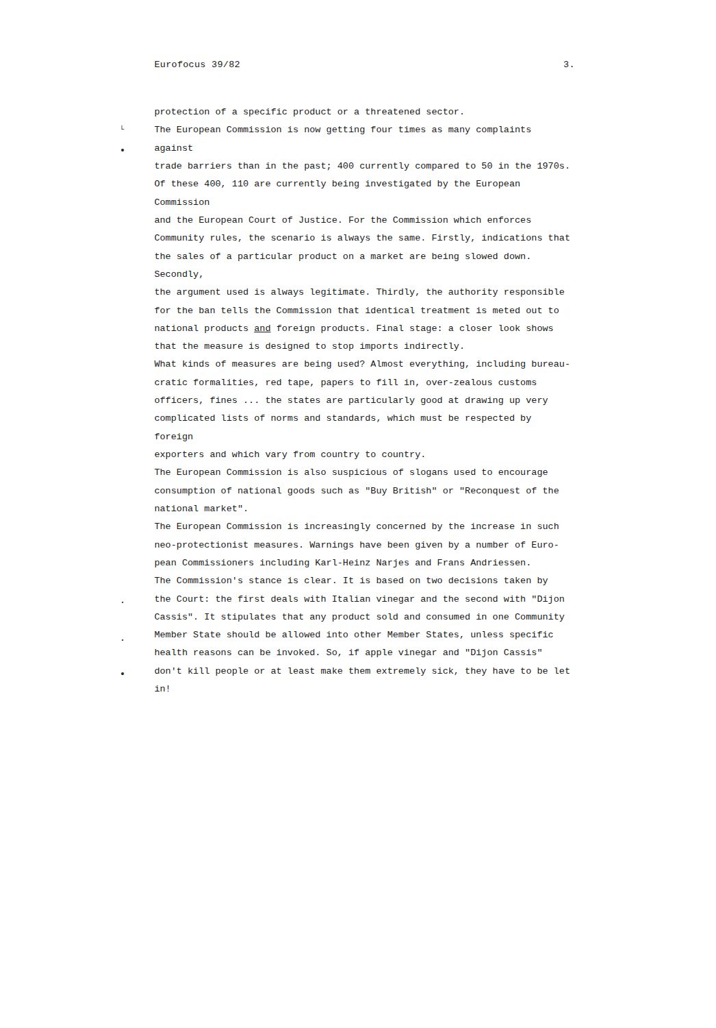Eurofocus 39/82 3.
└ • . . •
protection of a specific product or a threatened sector.
The European Commission is now getting four times as many complaints against
trade barriers than in the past; 400 currently compared to 50 in the 1970s.
Of these 400, 110 are currently being investigated by the European Commission
and the European Court of Justice. For the Commission which enforces
Community rules, the scenario is always the same. Firstly, indications that
the sales of a particular product on a market are being slowed down. Secondly,
the argument used is always legitimate. Thirdly, the authority responsible
for the ban tells the Commission that identical treatment is meted out to
national products and foreign products. Final stage: a closer look shows
that the measure is designed to stop imports indirectly.
What kinds of measures are being used? Almost everything, including bureau-
cratic formalities, red tape, papers to fill in, over-zealous customs
officers, fines ... the states are particularly good at drawing up very
complicated lists of norms and standards, which must be respected by foreign
exporters and which vary from country to country.
The European Commission is also suspicious of slogans used to encourage
consumption of national goods such as "Buy British" or "Reconquest of the
national market".
The European Commission is increasingly concerned by the increase in such
neo-protectionist measures. Warnings have been given by a number of Euro-
pean Commissioners including Karl-Heinz Narjes and Frans Andriessen.
The Commission's stance is clear. It is based on two decisions taken by
the Court: the first deals with Italian vinegar and the second with "Dijon
Cassis". It stipulates that any product sold and consumed in one Community
Member State should be allowed into other Member States, unless specific
health reasons can be invoked. So, if apple vinegar and "Dijon Cassis"
don't kill people or at least make them extremely sick, they have to be let
in!